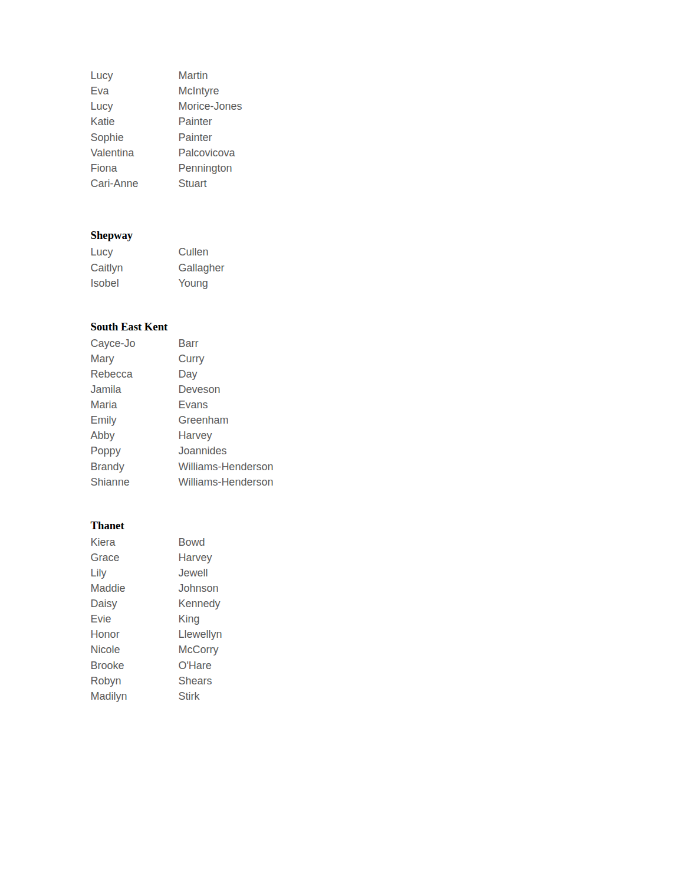| Lucy | Martin |
| Eva | McIntyre |
| Lucy | Morice-Jones |
| Katie | Painter |
| Sophie | Painter |
| Valentina | Palcovicova |
| Fiona | Pennington |
| Cari-Anne | Stuart |
Shepway
| Lucy | Cullen |
| Caitlyn | Gallagher |
| Isobel | Young |
South East Kent
| Cayce-Jo | Barr |
| Mary | Curry |
| Rebecca | Day |
| Jamila | Deveson |
| Maria | Evans |
| Emily | Greenham |
| Abby | Harvey |
| Poppy | Joannides |
| Brandy | Williams-Henderson |
| Shianne | Williams-Henderson |
Thanet
| Kiera | Bowd |
| Grace | Harvey |
| Lily | Jewell |
| Maddie | Johnson |
| Daisy | Kennedy |
| Evie | King |
| Honor | Llewellyn |
| Nicole | McCorry |
| Brooke | O'Hare |
| Robyn | Shears |
| Madilyn | Stirk |